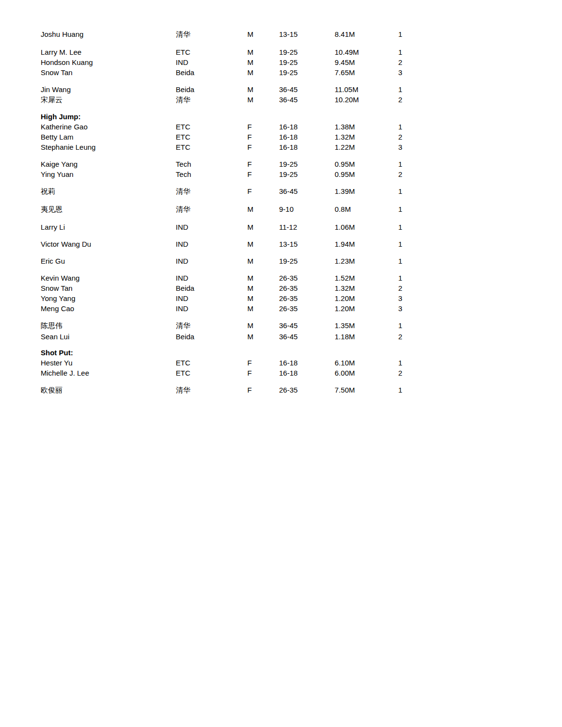| Joshu Huang | 清华 | M | 13-15 | 8.41M | 1 |
| Larry M. Lee | ETC | M | 19-25 | 10.49M | 1 |
| Hondson Kuang | IND | M | 19-25 | 9.45M | 2 |
| Snow Tan | Beida | M | 19-25 | 7.65M | 3 |
| Jin Wang | Beida | M | 36-45 | 11.05M | 1 |
| 宋犀云 | 清华 | M | 36-45 | 10.20M | 2 |
| High Jump: |
| Katherine Gao | ETC | F | 16-18 | 1.38M | 1 |
| Betty Lam | ETC | F | 16-18 | 1.32M | 2 |
| Stephanie Leung | ETC | F | 16-18 | 1.22M | 3 |
| Kaige Yang | Tech | F | 19-25 | 0.95M | 1 |
| Ying Yuan | Tech | F | 19-25 | 0.95M | 2 |
| 祝莉 | 清华 | F | 36-45 | 1.39M | 1 |
| 夷见恩 | 清华 | M | 9-10 | 0.8M | 1 |
| Larry Li | IND | M | 11-12 | 1.06M | 1 |
| Victor Wang Du | IND | M | 13-15 | 1.94M | 1 |
| Eric Gu | IND | M | 19-25 | 1.23M | 1 |
| Kevin Wang | IND | M | 26-35 | 1.52M | 1 |
| Snow Tan | Beida | M | 26-35 | 1.32M | 2 |
| Yong Yang | IND | M | 26-35 | 1.20M | 3 |
| Meng Cao | IND | M | 26-35 | 1.20M | 3 |
| 陈思伟 | 清华 | M | 36-45 | 1.35M | 1 |
| Sean Lui | Beida | M | 36-45 | 1.18M | 2 |
| Shot Put: |
| Hester Yu | ETC | F | 16-18 | 6.10M | 1 |
| Michelle J. Lee | ETC | F | 16-18 | 6.00M | 2 |
| 欧俊丽 | 清华 | F | 26-35 | 7.50M | 1 |